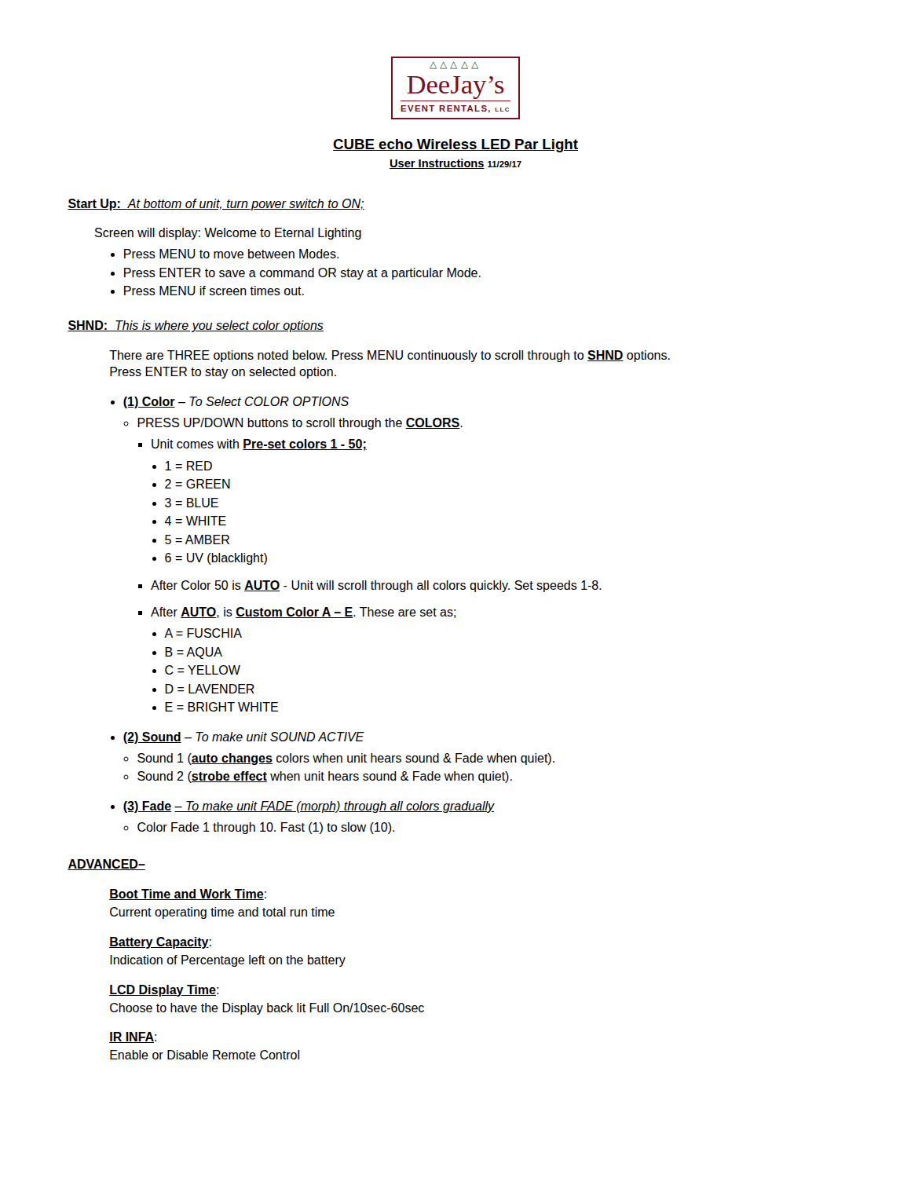△△△△△
DeeJay’s
EVENT RENTALS, LLC
CUBE echo Wireless LED Par Light
User Instructions 11/29/17
Start Up: At bottom of unit, turn power switch to ON;
Screen will display: Welcome to Eternal Lighting
Press MENU to move between Modes.
Press ENTER to save a command OR stay at a particular Mode.
Press MENU if screen times out.
SHND: This is where you select color options
There are THREE options noted below. Press MENU continuously to scroll through to SHND options.
Press ENTER to stay on selected option.
(1) Color – To Select COLOR OPTIONS
PRESS UP/DOWN buttons to scroll through the COLORS.
Unit comes with Pre-set colors 1 - 50;
1 = RED
2 = GREEN
3 = BLUE
4 = WHITE
5 = AMBER
6 = UV (blacklight)
After Color 50 is AUTO - Unit will scroll through all colors quickly. Set speeds 1-8.
After AUTO, is Custom Color A – E. These are set as;
A = FUSCHIA
B = AQUA
C = YELLOW
D = LAVENDER
E = BRIGHT WHITE
(2) Sound – To make unit SOUND ACTIVE
Sound 1 (auto changes colors when unit hears sound & Fade when quiet).
Sound 2 (strobe effect when unit hears sound & Fade when quiet).
(3) Fade – To make unit FADE (morph) through all colors gradually
Color Fade 1 through 10. Fast (1) to slow (10).
ADVANCED–
Boot Time and Work Time:
Current operating time and total run time
Battery Capacity:
Indication of Percentage left on the battery
LCD Display Time:
Choose to have the Display back lit Full On/10sec-60sec
IR INFA:
Enable or Disable Remote Control